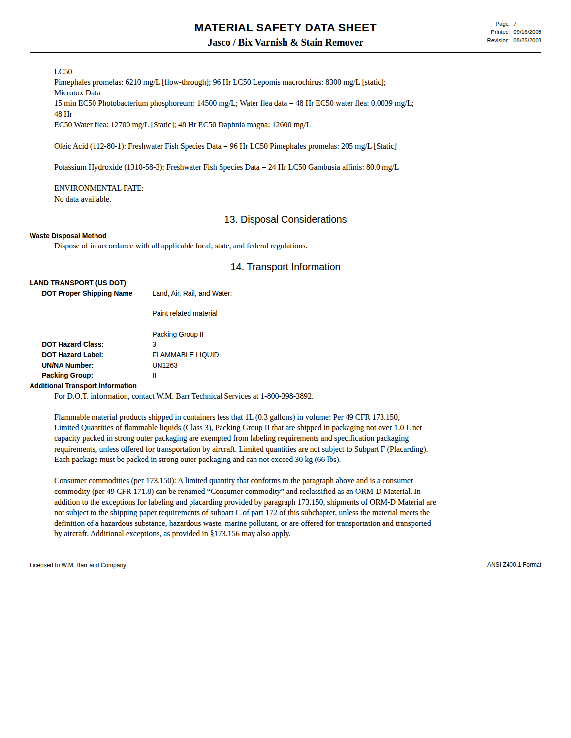Page: 7
Printed: 09/16/2008
Revision: 08/25/2008
MATERIAL SAFETY DATA SHEET
Jasco / Bix Varnish & Stain Remover
LC50
Pimephales promelas: 6210 mg/L [flow-through]; 96 Hr LC50 Lepomis macrochirus: 8300 mg/L [static];
Microtox Data =
15 min EC50 Photobacterium phosphoreum: 14500 mg/L; Water flea data = 48 Hr EC50 water flea: 0.0039 mg/L;
48 Hr
EC50 Water flea: 12700 mg/L [Static]; 48 Hr EC50 Daphnia magna: 12600 mg/L
Oleic Acid (112-80-1): Freshwater Fish Species Data = 96 Hr LC50 Pimephales promelas: 205 mg/L [Static]
Potassium Hydroxide (1310-58-3): Freshwater Fish Species Data = 24 Hr LC50 Gambusia affinis: 80.0 mg/L
ENVIRONMENTAL FATE:
No data available.
13. Disposal Considerations
Waste Disposal Method
Dispose of in accordance with all applicable local, state, and federal regulations.
14. Transport Information
LAND TRANSPORT (US DOT)
| DOT Proper Shipping Name | Land, Air, Rail, and Water: |
| | Paint related material |
| | Packing Group II |
| DOT Hazard Class: | 3 |
| DOT Hazard Label: | FLAMMABLE LIQUID |
| UN/NA Number: | UN1263 |
| Packing Group: | II |
Additional Transport Information
For D.O.T. information, contact W.M. Barr Technical Services at 1-800-398-3892.
Flammable material products shipped in containers less that 1L (0.3 gallons) in volume: Per 49 CFR 173.150,
Limited Quantities of flammable liquids (Class 3), Packing Group II that are shipped in packaging not over 1.0 L net
capacity packed in strong outer packaging are exempted from labeling requirements and specification packaging
requirements, unless offered for transportation by aircraft. Limited quantities are not subject to Subpart F (Placarding).
Each package must be packed in strong outer packaging and can not exceed 30 kg (66 lbs).
Consumer commodities (per 173.150): A limited quantity that conforms to the paragraph above and is a consumer
commodity (per 49 CFR 171.8) can be renamed “Consumer commodity” and reclassified as an ORM-D Material. In
addition to the exceptions for labeling and placarding provided by paragraph 173.150, shipments of ORM-D Material are
not subject to the shipping paper requirements of subpart C of part 172 of this subchapter, unless the material meets the
definition of a hazardous substance, hazardous waste, marine pollutant, or are offered for transportation and transported
by aircraft. Additional exceptions, as provided in §173.156 may also apply.
Licensed to W.M. Barr and Company ANSI Z400.1 Format